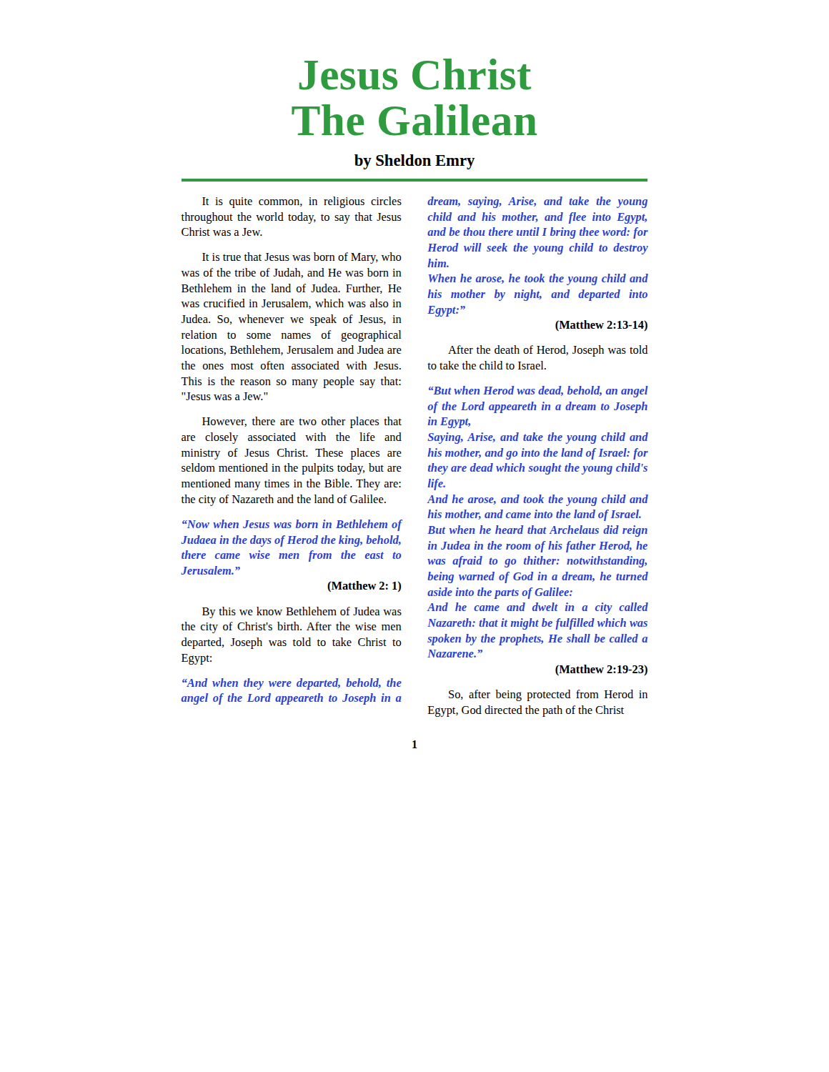Jesus Christ
The Galilean
by Sheldon Emry
It is quite common, in religious circles throughout the world today, to say that Jesus Christ was a Jew.
It is true that Jesus was born of Mary, who was of the tribe of Judah, and He was born in Bethlehem in the land of Judea. Further, He was crucified in Jerusalem, which was also in Judea. So, whenever we speak of Jesus, in relation to some names of geographical locations, Bethlehem, Jerusalem and Judea are the ones most often associated with Jesus. This is the reason so many people say that: "Jesus was a Jew."
However, there are two other places that are closely associated with the life and ministry of Jesus Christ. These places are seldom mentioned in the pulpits today, but are mentioned many times in the Bible. They are: the city of Nazareth and the land of Galilee.
“Now when Jesus was born in Bethlehem of Judaea in the days of Herod the king, behold, there came wise men from the east to Jerusalem.” (Matthew 2: 1)
By this we know Bethlehem of Judea was the city of Christ's birth. After the wise men departed, Joseph was told to take Christ to Egypt:
“And when they were departed, behold, the angel of the Lord appeareth to Joseph in a dream, saying, Arise, and take the young child and his mother, and flee into Egypt, and be thou there until I bring thee word: for Herod will seek the young child to destroy him.
When he arose, he took the young child and his mother by night, and departed into Egypt:” (Matthew 2:13-14)
After the death of Herod, Joseph was told to take the child to Israel.
“But when Herod was dead, behold, an angel of the Lord appeareth in a dream to Joseph in Egypt,
Saying, Arise, and take the young child and his mother, and go into the land of Israel: for they are dead which sought the young child's life.
And he arose, and took the young child and his mother, and came into the land of Israel.
But when he heard that Archelaus did reign in Judea in the room of his father Herod, he was afraid to go thither: notwithstanding, being warned of God in a dream, he turned aside into the parts of Galilee:
And he came and dwelt in a city called Nazareth: that it might be fulfilled which was spoken by the prophets, He shall be called a Nazarene.” (Matthew 2:19-23)
So, after being protected from Herod in Egypt, God directed the path of the Christ
1